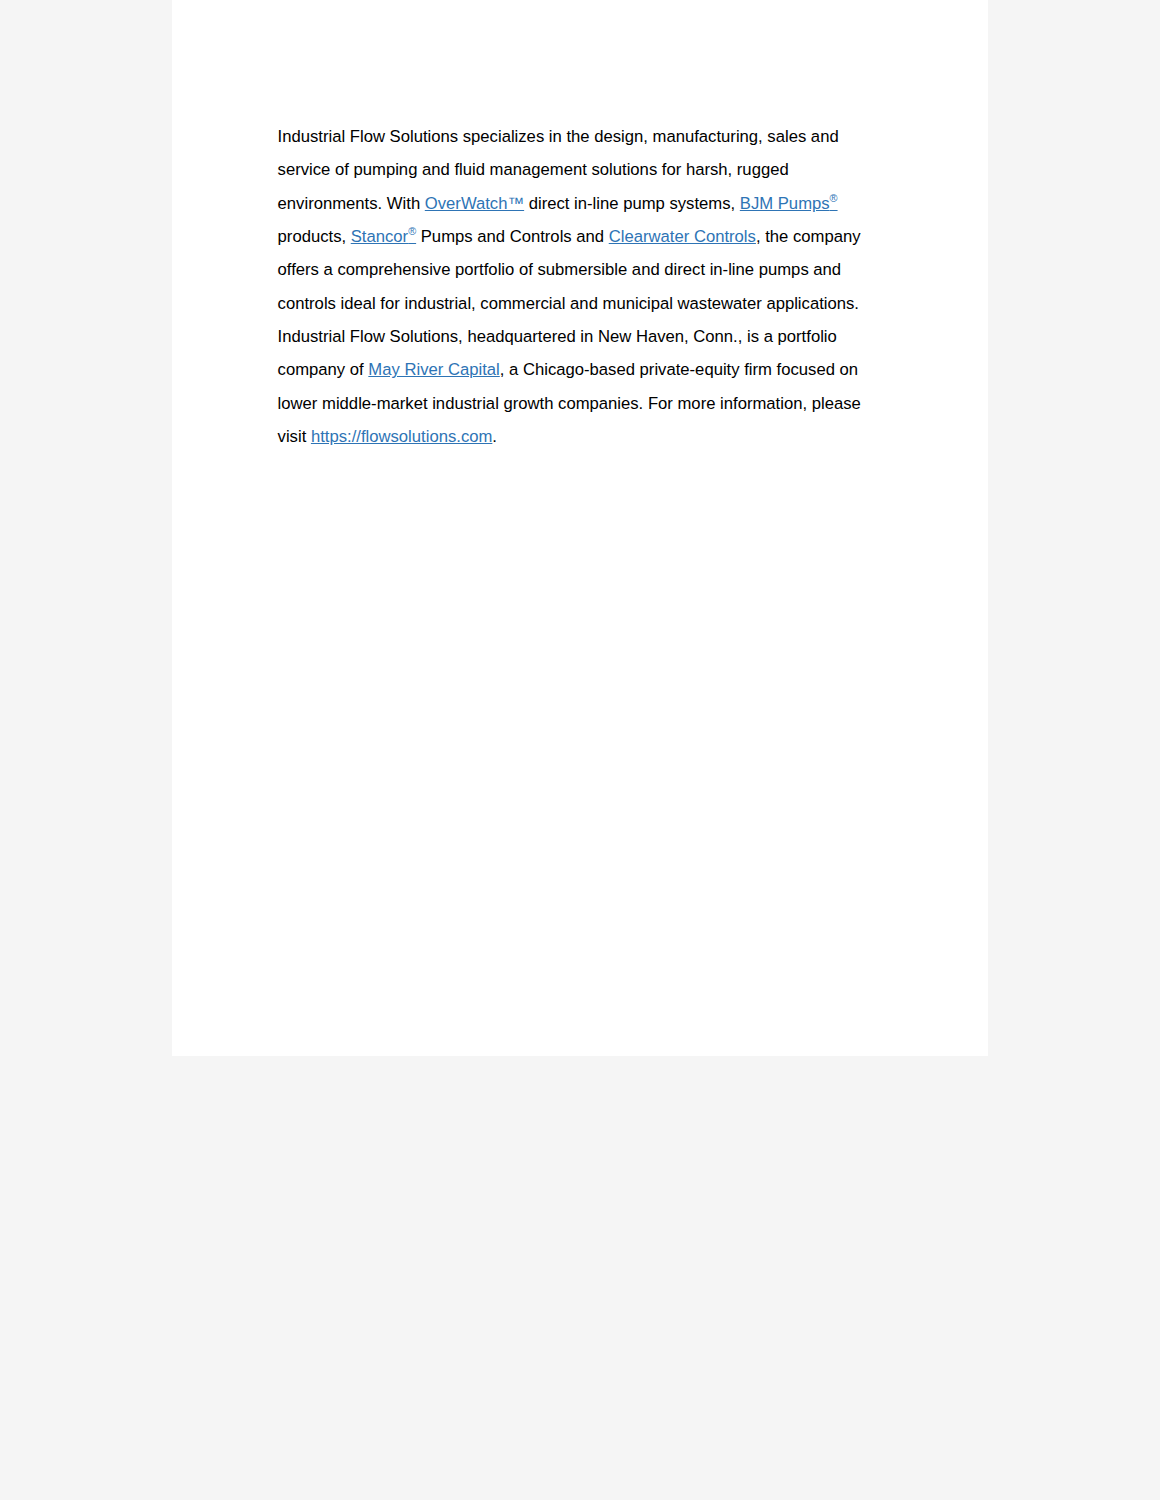Industrial Flow Solutions specializes in the design, manufacturing, sales and service of pumping and fluid management solutions for harsh, rugged environments. With OverWatch™ direct in-line pump systems, BJM Pumps® products, Stancor® Pumps and Controls and Clearwater Controls, the company offers a comprehensive portfolio of submersible and direct in-line pumps and controls ideal for industrial, commercial and municipal wastewater applications. Industrial Flow Solutions, headquartered in New Haven, Conn., is a portfolio company of May River Capital, a Chicago-based private-equity firm focused on lower middle-market industrial growth companies. For more information, please visit https://flowsolutions.com.